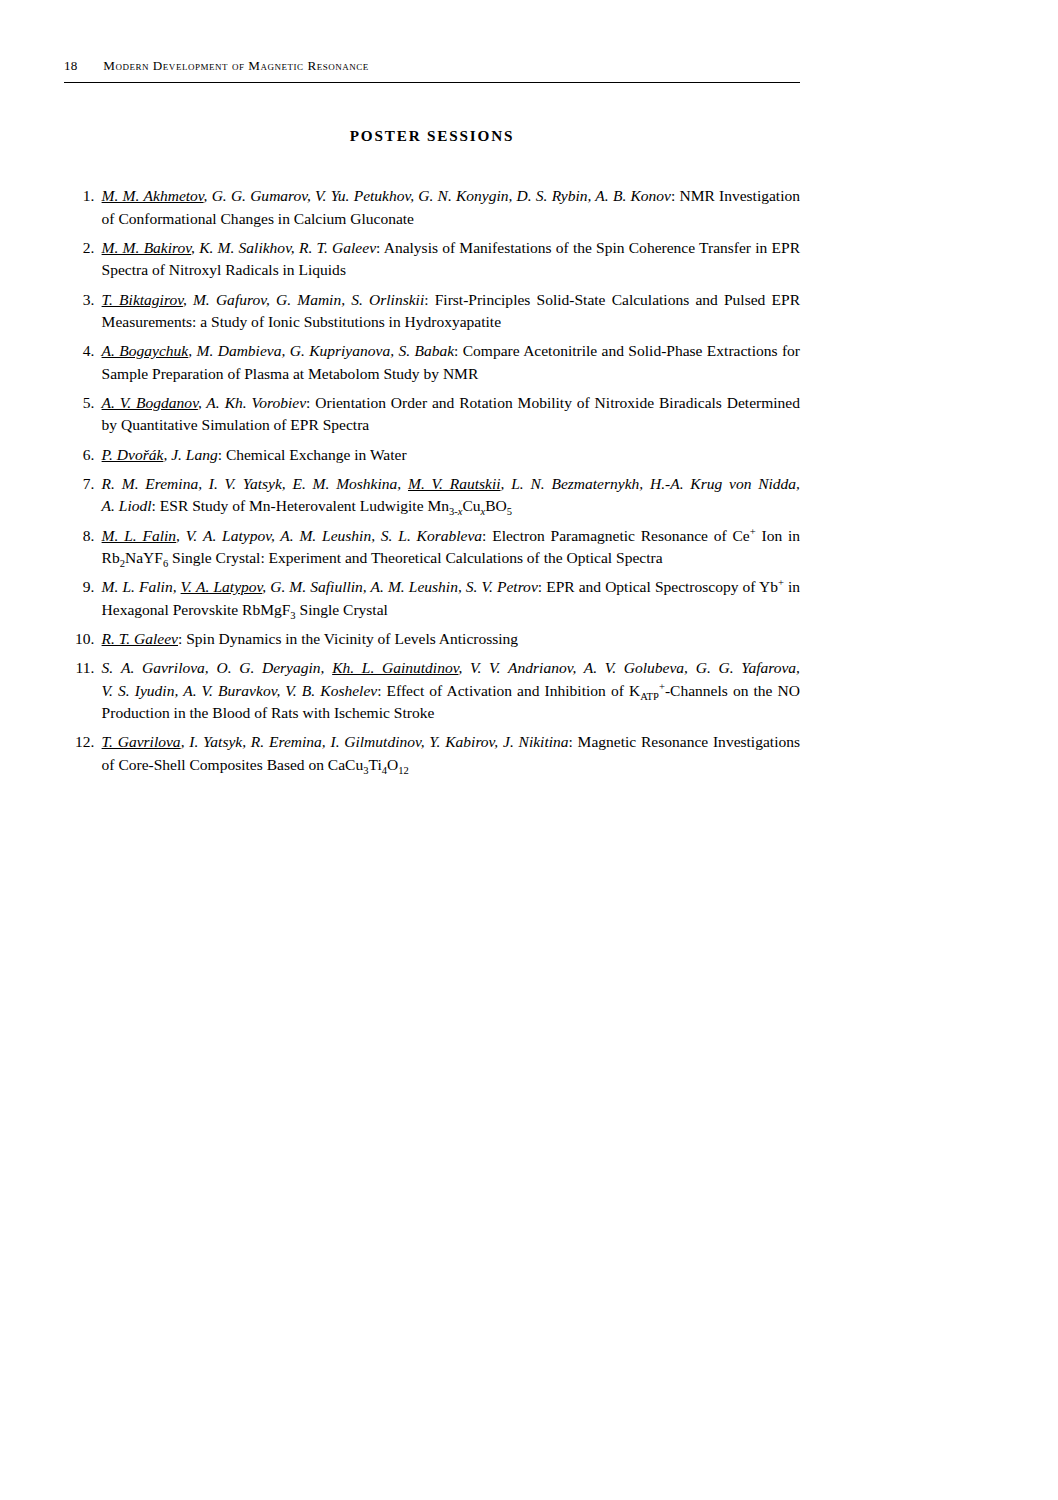18 Modern Development of Magnetic Resonance
Poster Sessions
M. M. Akhmetov, G. G. Gumarov, V. Yu. Petukhov, G. N. Konygin, D. S. Rybin, A. B. Konov: NMR Investigation of Conformational Changes in Calcium Gluconate
M. M. Bakirov, K. M. Salikhov, R. T. Galeev: Analysis of Manifestations of the Spin Coherence Transfer in EPR Spectra of Nitroxyl Radicals in Liquids
T. Biktagirov, M. Gafurov, G. Mamin, S. Orlinskii: First-Principles Solid-State Calculations and Pulsed EPR Measurements: a Study of Ionic Substitutions in Hydroxyapatite
A. Bogaychuk, M. Dambieva, G. Kupriyanova, S. Babak: Compare Acetonitrile and Solid-Phase Extractions for Sample Preparation of Plasma at Metabolom Study by NMR
A. V. Bogdanov, A. Kh. Vorobiev: Orientation Order and Rotation Mobility of Nitroxide Biradicals Determined by Quantitative Simulation of EPR Spectra
P. Dvořák, J. Lang: Chemical Exchange in Water
R. M. Eremina, I. V. Yatsyk, E. M. Moshkina, M. V. Rautskii, L. N. Bezmaternykh, H.-A. Krug von Nidda, A. Liodl: ESR Study of Mn-Heterovalent Ludwigite Mn3-xCuxBO5
M. L. Falin, V. A. Latypov, A. M. Leushin, S. L. Korableva: Electron Paramagnetic Resonance of Ce+ Ion in Rb2NaYF6 Single Crystal: Experiment and Theoretical Calculations of the Optical Spectra
M. L. Falin, V. A. Latypov, G. M. Safiullin, A. M. Leushin, S. V. Petrov: EPR and Optical Spectroscopy of Yb+ in Hexagonal Perovskite RbMgF3 Single Crystal
R. T. Galeev: Spin Dynamics in the Vicinity of Levels Anticrossing
S. A. Gavrilova, O. G. Deryagin, Kh. L. Gainutdinov, V. V. Andrianov, A. V. Golubeva, G. G. Yafarova, V. S. Iyudin, A. V. Buravkov, V. B. Koshelev: Effect of Activation and Inhibition of KATP+-Channels on the NO Production in the Blood of Rats with Ischemic Stroke
T. Gavrilova, I. Yatsyk, R. Eremina, I. Gilmutdinov, Y. Kabirov, J. Nikitina: Magnetic Resonance Investigations of Core-Shell Composites Based on CaCu3Ti4O12